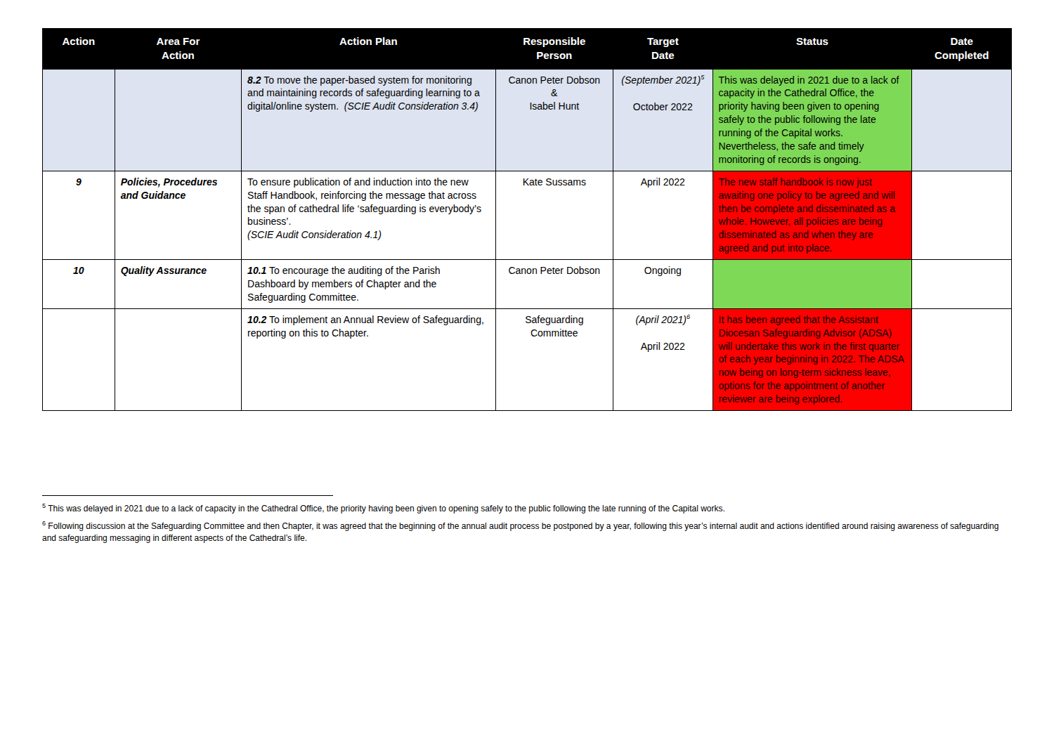| Action | Area For Action | Action Plan | Responsible Person | Target Date | Status | Date Completed |
| --- | --- | --- | --- | --- | --- | --- |
| | | 8.2 To move the paper-based system for monitoring and maintaining records of safeguarding learning to a digital/online system. (SCIE Audit Consideration 3.4) | Canon Peter Dobson & Isabel Hunt | (September 2021) 5 October 2022 | This was delayed in 2021 due to a lack of capacity in the Cathedral Office, the priority having been given to opening safely to the public following the late running of the Capital works. Nevertheless, the safe and timely monitoring of records is ongoing. | |
| 9 | Policies, Procedures and Guidance | To ensure publication of and induction into the new Staff Handbook, reinforcing the message that across the span of cathedral life ‘safeguarding is everybody’s business’. (SCIE Audit Consideration 4.1) | Kate Sussams | April 2022 | The new staff handbook is now just awaiting one policy to be agreed and will then be complete and disseminated as a whole. However, all policies are being disseminated as and when they are agreed and put into place. | |
| 10 | Quality Assurance | 10.1 To encourage the auditing of the Parish Dashboard by members of Chapter and the Safeguarding Committee. | Canon Peter Dobson | Ongoing | | |
| | | 10.2 To implement an Annual Review of Safeguarding, reporting on this to Chapter. | Safeguarding Committee | (April 2021) 6 April 2022 | It has been agreed that the Assistant Diocesan Safeguarding Advisor (ADSA) will undertake this work in the first quarter of each year beginning in 2022. The ADSA now being on long-term sickness leave, options for the appointment of another reviewer are being explored. | |
5 This was delayed in 2021 due to a lack of capacity in the Cathedral Office, the priority having been given to opening safely to the public following the late running of the Capital works.
6 Following discussion at the Safeguarding Committee and then Chapter, it was agreed that the beginning of the annual audit process be postponed by a year, following this year’s internal audit and actions identified around raising awareness of safeguarding and safeguarding messaging in different aspects of the Cathedral’s life.